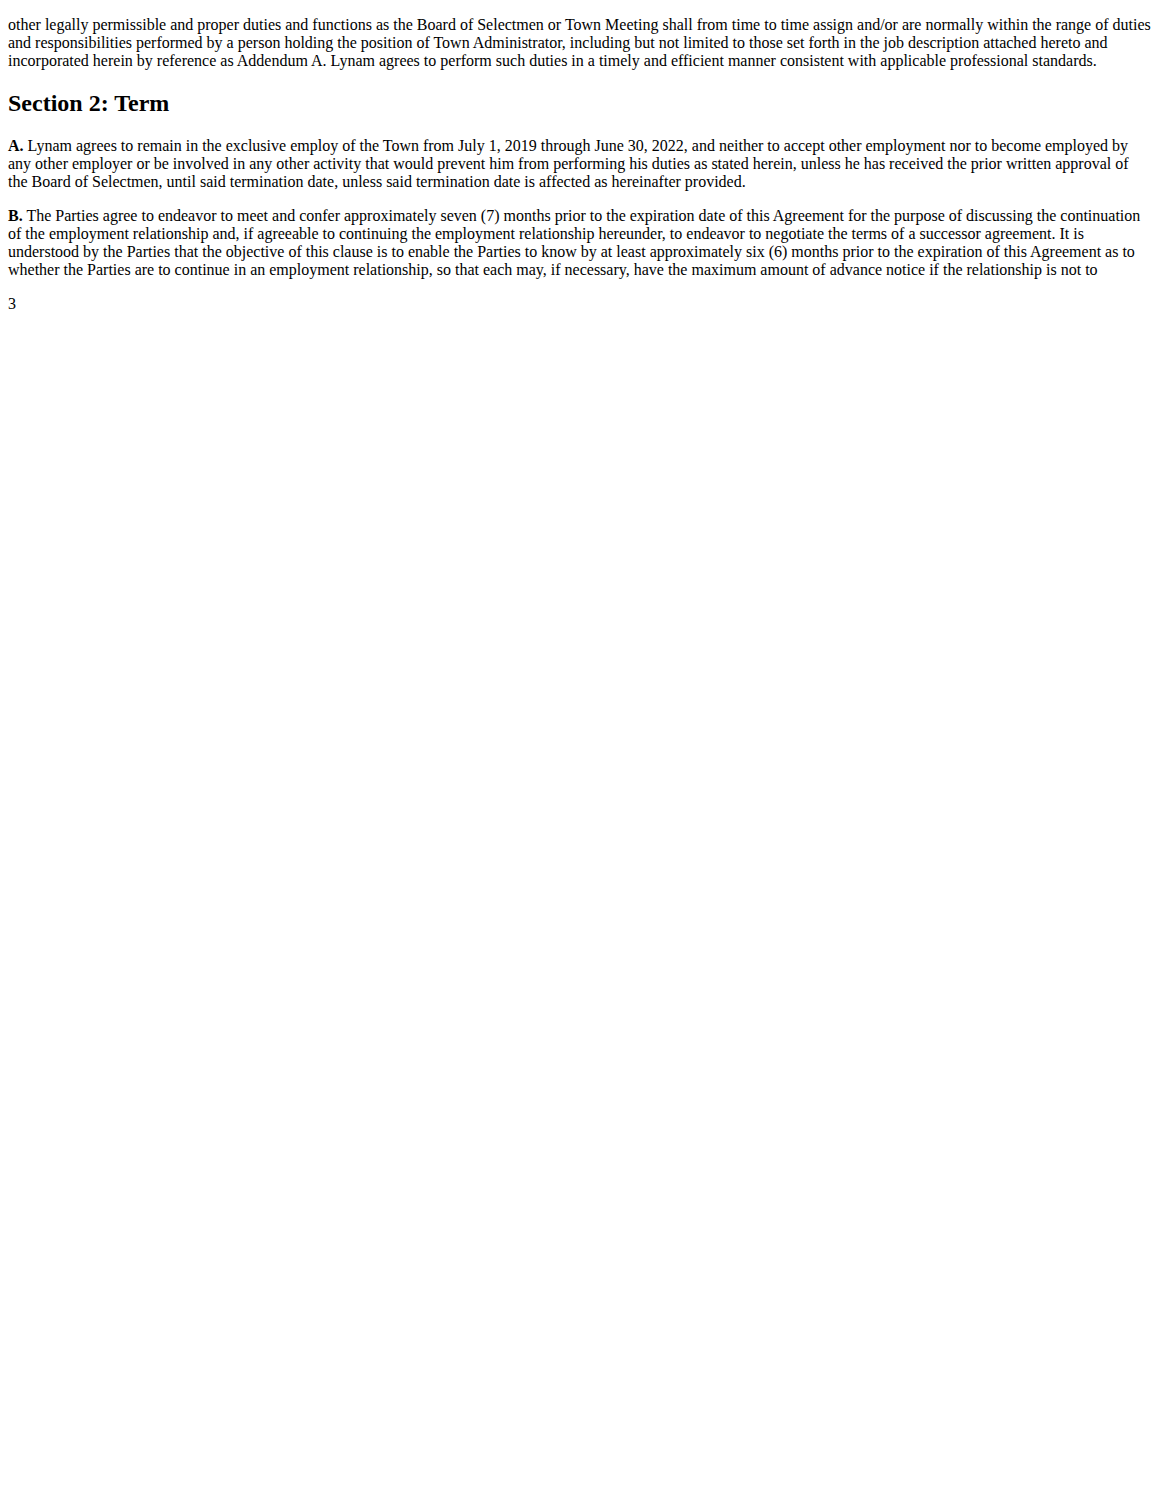other legally permissible and proper duties and functions as the Board of Selectmen or Town Meeting shall from time to time assign and/or are normally within the range of duties and responsibilities performed by a person holding the position of Town Administrator, including but not limited to those set forth in the job description attached hereto and incorporated herein by reference as Addendum A. Lynam agrees to perform such duties in a timely and efficient manner consistent with applicable professional standards.
Section 2: Term
A. Lynam agrees to remain in the exclusive employ of the Town from July 1, 2019 through June 30, 2022, and neither to accept other employment nor to become employed by any other employer or be involved in any other activity that would prevent him from performing his duties as stated herein, unless he has received the prior written approval of the Board of Selectmen, until said termination date, unless said termination date is affected as hereinafter provided.
B. The Parties agree to endeavor to meet and confer approximately seven (7) months prior to the expiration date of this Agreement for the purpose of discussing the continuation of the employment relationship and, if agreeable to continuing the employment relationship hereunder, to endeavor to negotiate the terms of a successor agreement. It is understood by the Parties that the objective of this clause is to enable the Parties to know by at least approximately six (6) months prior to the expiration of this Agreement as to whether the Parties are to continue in an employment relationship, so that each may, if necessary, have the maximum amount of advance notice if the relationship is not to
3